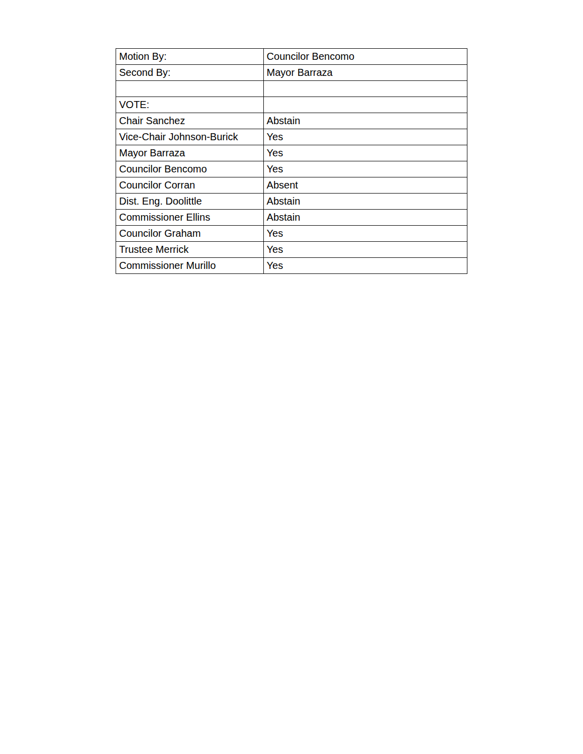| Motion By: | Councilor Bencomo |
| Second By: | Mayor Barraza |
| VOTE: | |
| Chair Sanchez | Abstain |
| Vice-Chair Johnson-Burick | Yes |
| Mayor Barraza | Yes |
| Councilor Bencomo | Yes |
| Councilor Corran | Absent |
| Dist. Eng. Doolittle | Abstain |
| Commissioner Ellins | Abstain |
| Councilor Graham | Yes |
| Trustee Merrick | Yes |
| Commissioner Murillo | Yes |